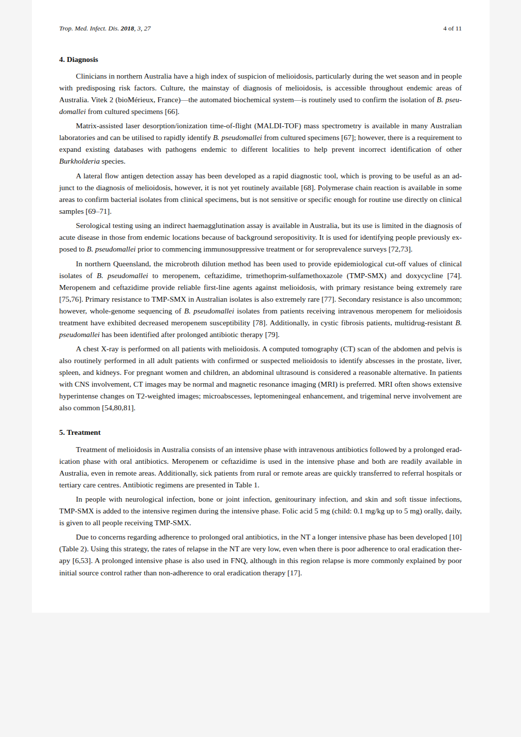Trop. Med. Infect. Dis. 2018, 3, 27 4 of 11
4. Diagnosis
Clinicians in northern Australia have a high index of suspicion of melioidosis, particularly during the wet season and in people with predisposing risk factors. Culture, the mainstay of diagnosis of melioidosis, is accessible throughout endemic areas of Australia. Vitek 2 (bioMérieux, France)—the automated biochemical system—is routinely used to confirm the isolation of B. pseudomallei from cultured specimens [66].
Matrix-assisted laser desorption/ionization time-of-flight (MALDI-TOF) mass spectrometry is available in many Australian laboratories and can be utilised to rapidly identify B. pseudomallei from cultured specimens [67]; however, there is a requirement to expand existing databases with pathogens endemic to different localities to help prevent incorrect identification of other Burkholderia species.
A lateral flow antigen detection assay has been developed as a rapid diagnostic tool, which is proving to be useful as an adjunct to the diagnosis of melioidosis, however, it is not yet routinely available [68]. Polymerase chain reaction is available in some areas to confirm bacterial isolates from clinical specimens, but is not sensitive or specific enough for routine use directly on clinical samples [69–71].
Serological testing using an indirect haemagglutination assay is available in Australia, but its use is limited in the diagnosis of acute disease in those from endemic locations because of background seropositivity. It is used for identifying people previously exposed to B. pseudomallei prior to commencing immunosuppressive treatment or for seroprevalence surveys [72,73].
In northern Queensland, the microbroth dilution method has been used to provide epidemiological cut-off values of clinical isolates of B. pseudomallei to meropenem, ceftazidime, trimethoprim-sulfamethoxazole (TMP-SMX) and doxycycline [74]. Meropenem and ceftazidime provide reliable first-line agents against melioidosis, with primary resistance being extremely rare [75,76]. Primary resistance to TMP-SMX in Australian isolates is also extremely rare [77]. Secondary resistance is also uncommon; however, whole-genome sequencing of B. pseudomallei isolates from patients receiving intravenous meropenem for melioidosis treatment have exhibited decreased meropenem susceptibility [78]. Additionally, in cystic fibrosis patients, multidrug-resistant B. pseudomallei has been identified after prolonged antibiotic therapy [79].
A chest X-ray is performed on all patients with melioidosis. A computed tomography (CT) scan of the abdomen and pelvis is also routinely performed in all adult patients with confirmed or suspected melioidosis to identify abscesses in the prostate, liver, spleen, and kidneys. For pregnant women and children, an abdominal ultrasound is considered a reasonable alternative. In patients with CNS involvement, CT images may be normal and magnetic resonance imaging (MRI) is preferred. MRI often shows extensive hyperintense changes on T2-weighted images; microabscesses, leptomeningeal enhancement, and trigeminal nerve involvement are also common [54,80,81].
5. Treatment
Treatment of melioidosis in Australia consists of an intensive phase with intravenous antibiotics followed by a prolonged eradication phase with oral antibiotics. Meropenem or ceftazidime is used in the intensive phase and both are readily available in Australia, even in remote areas. Additionally, sick patients from rural or remote areas are quickly transferred to referral hospitals or tertiary care centres. Antibiotic regimens are presented in Table 1.
In people with neurological infection, bone or joint infection, genitourinary infection, and skin and soft tissue infections, TMP-SMX is added to the intensive regimen during the intensive phase. Folic acid 5 mg (child: 0.1 mg/kg up to 5 mg) orally, daily, is given to all people receiving TMP-SMX.
Due to concerns regarding adherence to prolonged oral antibiotics, in the NT a longer intensive phase has been developed [10] (Table 2). Using this strategy, the rates of relapse in the NT are very low, even when there is poor adherence to oral eradication therapy [6,53]. A prolonged intensive phase is also used in FNQ, although in this region relapse is more commonly explained by poor initial source control rather than non-adherence to oral eradication therapy [17].